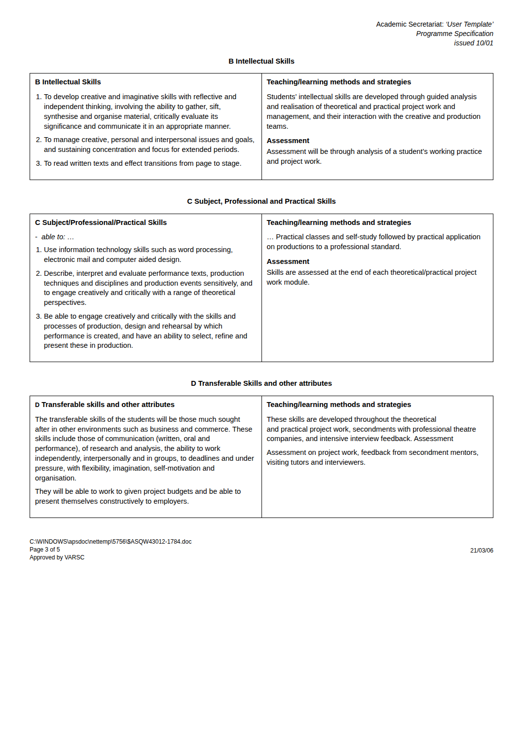Academic Secretariat: ‘User Template’
Programme Specification
issued 10/01
B Intellectual Skills
| B Intellectual Skills To develop creative and imaginative skills with reflective and independent thinking, involving the ability to gather, sift, synthesise and organise material, critically evaluate its significance and communicate it in an appropriate manner. To manage creative, personal and interpersonal issues and goals, and sustaining concentration and focus for extended periods. To read written texts and effect transitions from page to stage. | Teaching/learning methods and strategies Students’ intellectual skills are developed through guided analysis and realisation of theoretical and practical project work and management, and their interaction with the creative and production teams. Assessment Assessment will be through analysis of a student’s working practice and project work. |
C Subject, Professional and Practical Skills
| C Subject/Professional/Practical Skills - able to: … Use information technology skills such as word processing, electronic mail and computer aided design. Describe, interpret and evaluate performance texts, production techniques and disciplines and production events sensitively, and to engage creatively and critically with a range of theoretical perspectives. Be able to engage creatively and critically with the skills and processes of production, design and rehearsal by which performance is created, and have an ability to select, refine and present these in production. | Teaching/learning methods and strategies … Practical classes and self-study followed by practical application on productions to a professional standard. Assessment Skills are assessed at the end of each theoretical/practical project work module. |
D Transferable Skills and other attributes
| D Transferable skills and other attributes The transferable skills of the students will be those much sought after in other environments such as business and commerce. These skills include those of communication (written, oral and performance), of research and analysis, the ability to work independently, interpersonally and in groups, to deadlines and under pressure, with flexibility, imagination, self-motivation and organisation. They will be able to work to given project budgets and be able to present themselves constructively to employers. | Teaching/learning methods and strategies These skills are developed throughout the theoretical and practical project work, secondments with professional theatre companies, and intensive interview feedback. Assessment Assessment on project work, feedback from secondment mentors, visiting tutors and interviewers. |
C:\WINDOWS\apsdoc\nettemp\5756\$ASQW43012-1784.doc
Page 3 of 5
Approved by VARSC
21/03/06